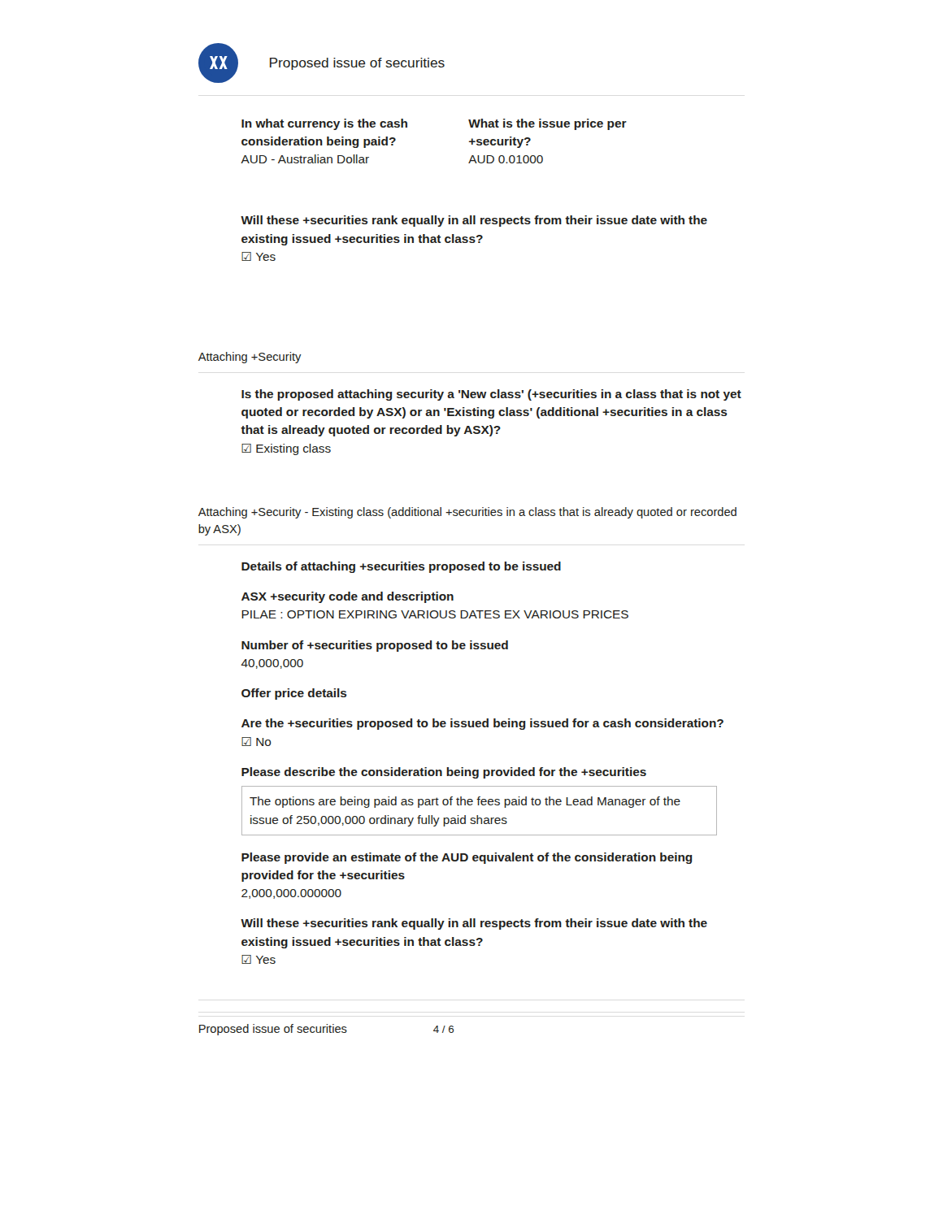Proposed issue of securities
In what currency is the cash consideration being paid?
AUD - Australian Dollar
What is the issue price per +security?
AUD 0.01000
Will these +securities rank equally in all respects from their issue date with the existing issued +securities in that class?
☑Yes
Attaching +Security
Is the proposed attaching security a 'New class' (+securities in a class that is not yet quoted or recorded by ASX) or an 'Existing class' (additional +securities in a class that is already quoted or recorded by ASX)?
☑Existing class
Attaching +Security - Existing class (additional +securities in a class that is already quoted or recorded by ASX)
Details of attaching +securities proposed to be issued
ASX +security code and description
PILAE : OPTION EXPIRING VARIOUS DATES EX VARIOUS PRICES
Number of +securities proposed to be issued
40,000,000
Offer price details
Are the +securities proposed to be issued being issued for a cash consideration?
☑No
Please describe the consideration being provided for the +securities
The options are being paid as part of the fees paid to the Lead Manager of the issue of 250,000,000 ordinary fully paid shares
Please provide an estimate of the AUD equivalent of the consideration being provided for the +securities
2,000,000.000000
Will these +securities rank equally in all respects from their issue date with the existing issued +securities in that class?
☑Yes
Proposed issue of securities 4 / 6